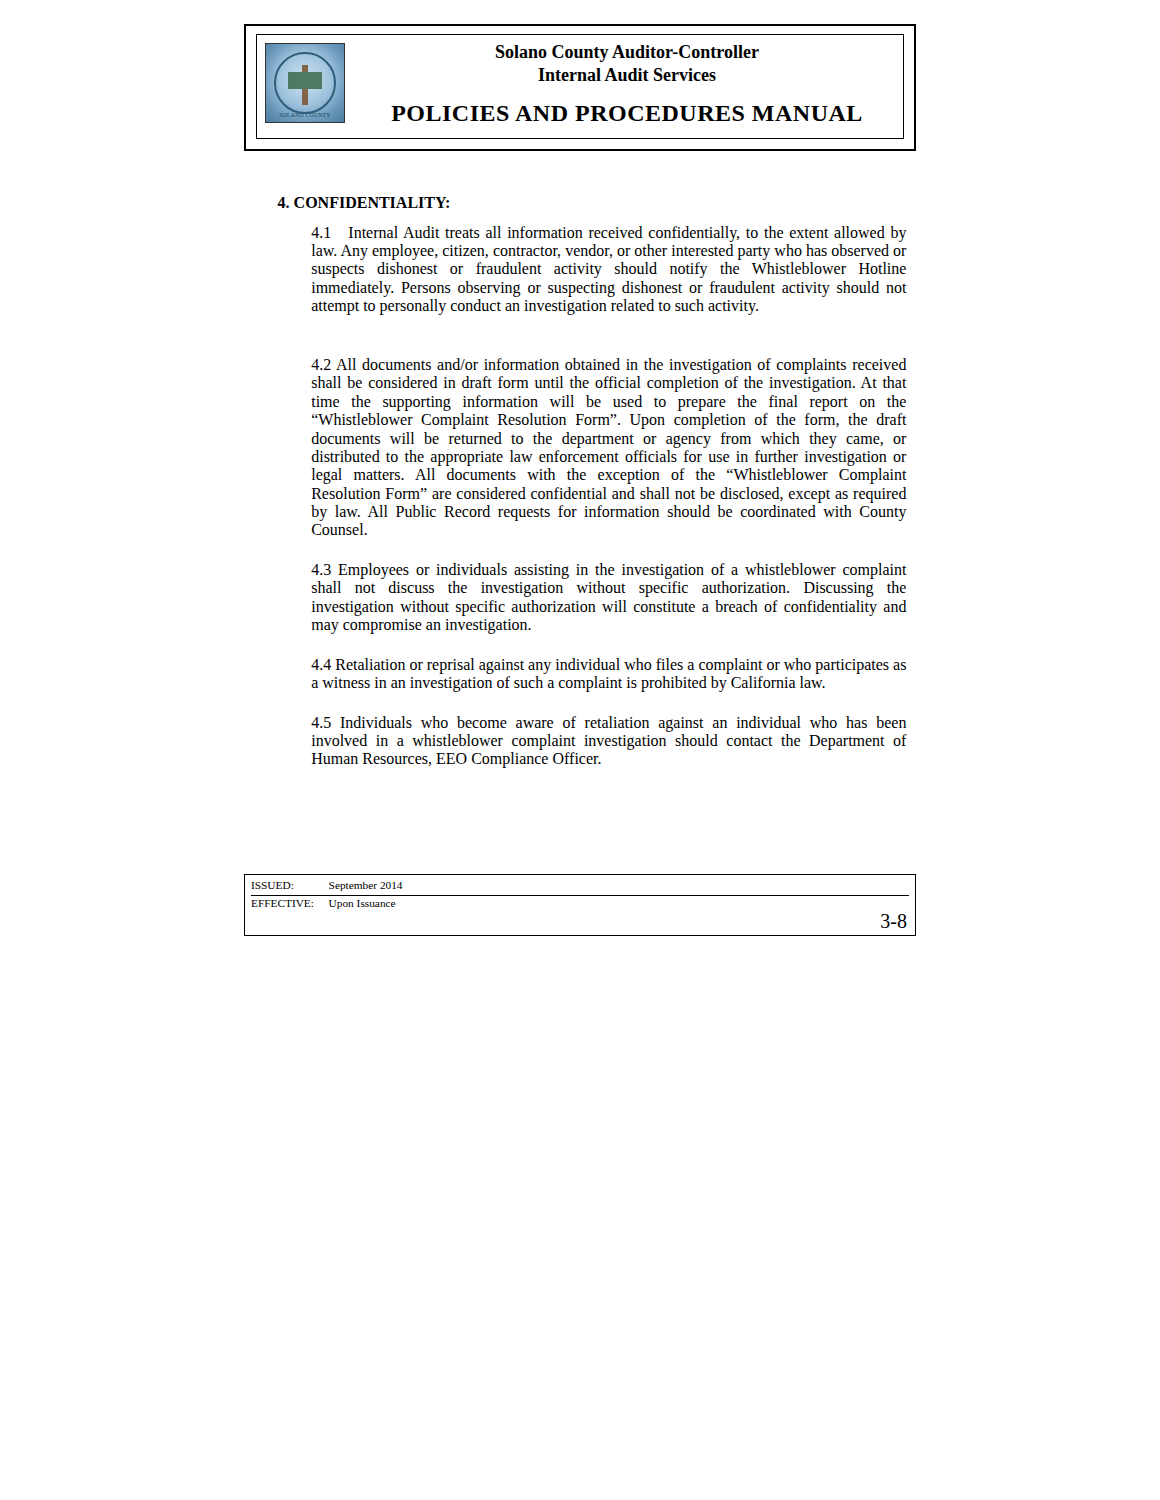Solano County Auditor-Controller
Internal Audit Services
POLICIES AND PROCEDURES MANUAL
4. CONFIDENTIALITY:
4.1 Internal Audit treats all information received confidentially, to the extent allowed by law. Any employee, citizen, contractor, vendor, or other interested party who has observed or suspects dishonest or fraudulent activity should notify the Whistleblower Hotline immediately. Persons observing or suspecting dishonest or fraudulent activity should not attempt to personally conduct an investigation related to such activity.
4.2 All documents and/or information obtained in the investigation of complaints received shall be considered in draft form until the official completion of the investigation. At that time the supporting information will be used to prepare the final report on the “Whistleblower Complaint Resolution Form”. Upon completion of the form, the draft documents will be returned to the department or agency from which they came, or distributed to the appropriate law enforcement officials for use in further investigation or legal matters. All documents with the exception of the “Whistleblower Complaint Resolution Form” are considered confidential and shall not be disclosed, except as required by law. All Public Record requests for information should be coordinated with County Counsel.
4.3 Employees or individuals assisting in the investigation of a whistleblower complaint shall not discuss the investigation without specific authorization. Discussing the investigation without specific authorization will constitute a breach of confidentiality and may compromise an investigation.
4.4 Retaliation or reprisal against any individual who files a complaint or who participates as a witness in an investigation of such a complaint is prohibited by California law.
4.5 Individuals who become aware of retaliation against an individual who has been involved in a whistleblower complaint investigation should contact the Department of Human Resources, EEO Compliance Officer.
ISSUED: September 2014
EFFECTIVE: Upon Issuance
3-8